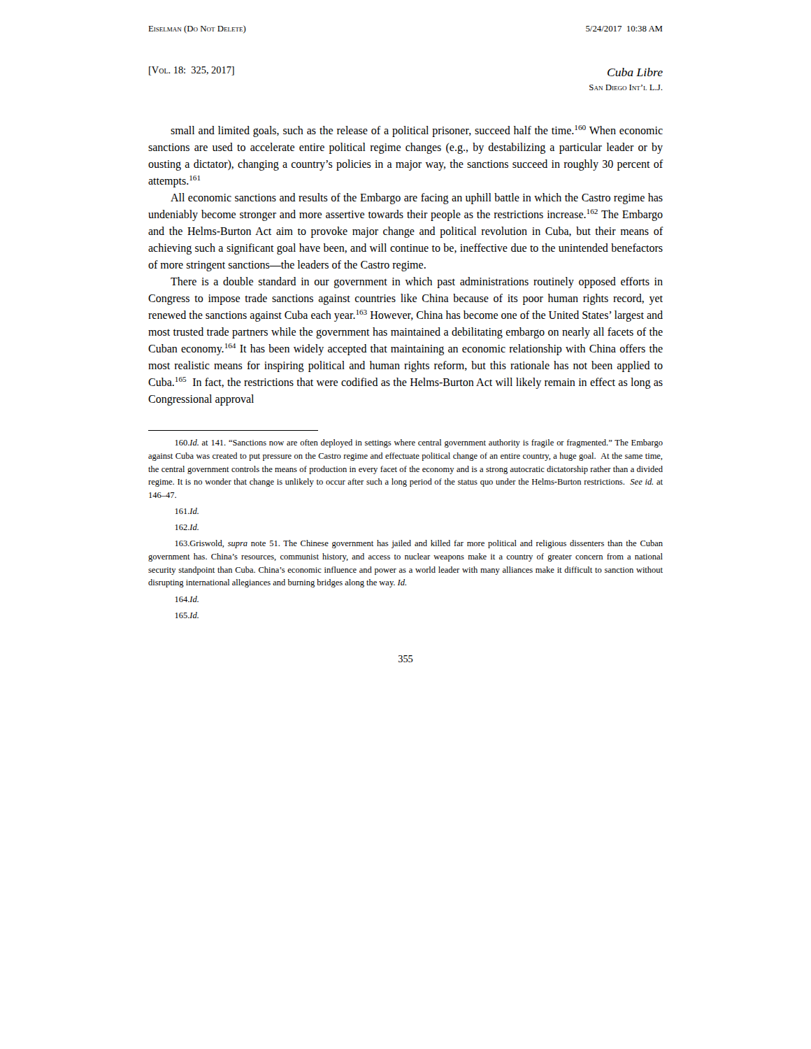Eiselman (Do Not Delete) 5/24/2017 10:38 AM
[Vol. 18: 325, 2017]
Cuba Libre
San Diego Int’l L.J.
small and limited goals, such as the release of a political prisoner, succeed half the time.160 When economic sanctions are used to accelerate entire political regime changes (e.g., by destabilizing a particular leader or by ousting a dictator), changing a country’s policies in a major way, the sanctions succeed in roughly 30 percent of attempts.161
All economic sanctions and results of the Embargo are facing an uphill battle in which the Castro regime has undeniably become stronger and more assertive towards their people as the restrictions increase.162 The Embargo and the Helms-Burton Act aim to provoke major change and political revolution in Cuba, but their means of achieving such a significant goal have been, and will continue to be, ineffective due to the unintended benefactors of more stringent sanctions—the leaders of the Castro regime.
There is a double standard in our government in which past administrations routinely opposed efforts in Congress to impose trade sanctions against countries like China because of its poor human rights record, yet renewed the sanctions against Cuba each year.163 However, China has become one of the United States’ largest and most trusted trade partners while the government has maintained a debilitating embargo on nearly all facets of the Cuban economy.164 It has been widely accepted that maintaining an economic relationship with China offers the most realistic means for inspiring political and human rights reform, but this rationale has not been applied to Cuba.165 In fact, the restrictions that were codified as the Helms-Burton Act will likely remain in effect as long as Congressional approval
160. Id. at 141. “Sanctions now are often deployed in settings where central government authority is fragile or fragmented.” The Embargo against Cuba was created to put pressure on the Castro regime and effectuate political change of an entire country, a huge goal. At the same time, the central government controls the means of production in every facet of the economy and is a strong autocratic dictatorship rather than a divided regime. It is no wonder that change is unlikely to occur after such a long period of the status quo under the Helms-Burton restrictions. See id. at 146–47.
161. Id.
162. Id.
163. Griswold, supra note 51. The Chinese government has jailed and killed far more political and religious dissenters than the Cuban government has. China’s resources, communist history, and access to nuclear weapons make it a country of greater concern from a national security standpoint than Cuba. China’s economic influence and power as a world leader with many alliances make it difficult to sanction without disrupting international allegiances and burning bridges along the way. Id.
164. Id.
165. Id.
355